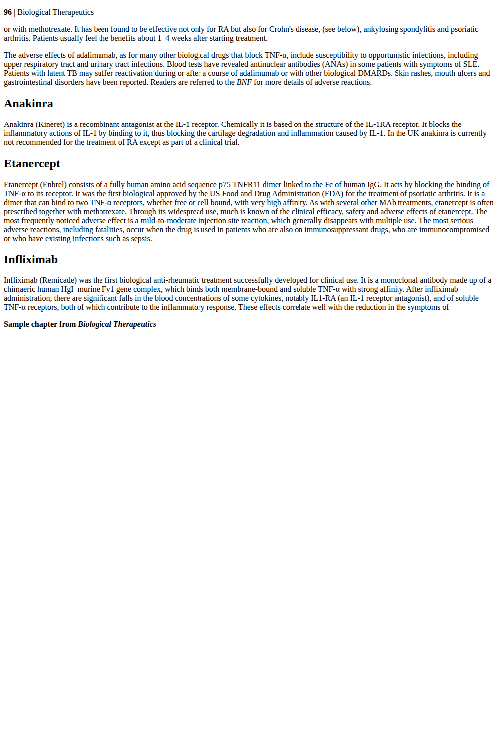96 | Biological Therapeutics
or with methotrexate. It has been found to be effective not only for RA but also for Crohn's disease, (see below), ankylosing spondylitis and psoriatic arthritis. Patients usually feel the benefits about 1–4 weeks after starting treatment.
The adverse effects of adalimumab, as for many other biological drugs that block TNF-α, include susceptibility to opportunistic infections, including upper respiratory tract and urinary tract infections. Blood tests have revealed antinuclear antibodies (ANAs) in some patients with symptoms of SLE. Patients with latent TB may suffer reactivation during or after a course of adalimumab or with other biological DMARDs. Skin rashes, mouth ulcers and gastrointestinal disorders have been reported. Readers are referred to the BNF for more details of adverse reactions.
Anakinra
Anakinra (Kineret) is a recombinant antagonist at the IL-1 receptor. Chemically it is based on the structure of the IL-1RA receptor. It blocks the inflammatory actions of IL-1 by binding to it, thus blocking the cartilage degradation and inflammation caused by IL-1. In the UK anakinra is currently not recommended for the treatment of RA except as part of a clinical trial.
Etanercept
Etanercept (Enbrel) consists of a fully human amino acid sequence p75 TNFR11 dimer linked to the Fc of human IgG. It acts by blocking the binding of TNF-α to its receptor. It was the first biological approved by the US Food and Drug Administration (FDA) for the treatment of psoriatic arthritis. It is a dimer that can bind to two TNF-α receptors, whether free or cell bound, with very high affinity. As with several other MAb treatments, etanercept is often prescribed together with methotrexate. Through its widespread use, much is known of the clinical efficacy, safety and adverse effects of etanercept. The most frequently noticed adverse effect is a mild-to-moderate injection site reaction, which generally disappears with multiple use. The most serious adverse reactions, including fatalities, occur when the drug is used in patients who are also on immunosuppressant drugs, who are immunocompromised or who have existing infections such as sepsis.
Infliximab
Infliximab (Remicade) was the first biological anti-rheumatic treatment successfully developed for clinical use. It is a monoclonal antibody made up of a chimaeric human HgI–murine Fv1 gene complex, which binds both membrane-bound and soluble TNF-α with strong affinity. After infliximab administration, there are significant falls in the blood concentrations of some cytokines, notably IL1-RA (an IL-1 receptor antagonist), and of soluble TNF-α receptors, both of which contribute to the inflammatory response. These effects correlate well with the reduction in the symptoms of
Sample chapter from Biological Therapeutics